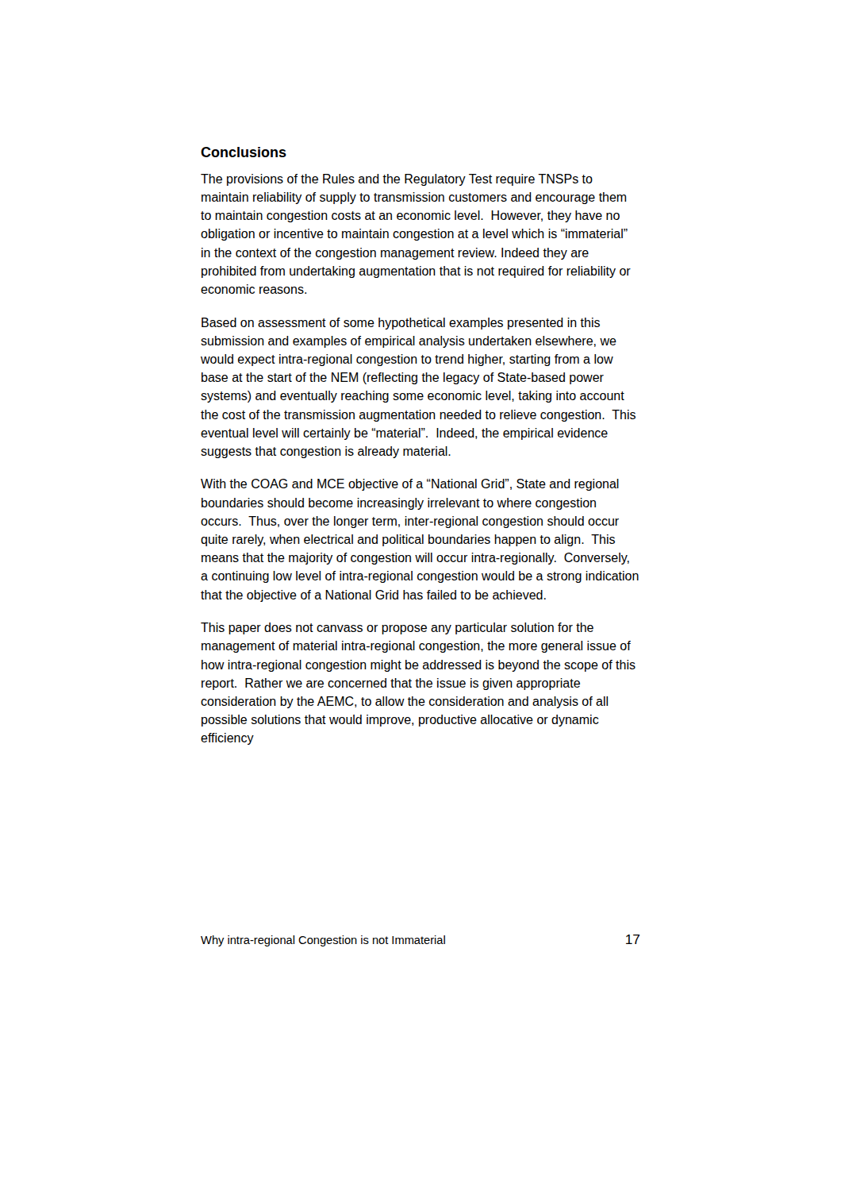Conclusions
The provisions of the Rules and the Regulatory Test require TNSPs to maintain reliability of supply to transmission customers and encourage them to maintain congestion costs at an economic level. However, they have no obligation or incentive to maintain congestion at a level which is “immaterial” in the context of the congestion management review. Indeed they are prohibited from undertaking augmentation that is not required for reliability or economic reasons.
Based on assessment of some hypothetical examples presented in this submission and examples of empirical analysis undertaken elsewhere, we would expect intra-regional congestion to trend higher, starting from a low base at the start of the NEM (reflecting the legacy of State-based power systems) and eventually reaching some economic level, taking into account the cost of the transmission augmentation needed to relieve congestion. This eventual level will certainly be “material”. Indeed, the empirical evidence suggests that congestion is already material.
With the COAG and MCE objective of a “National Grid”, State and regional boundaries should become increasingly irrelevant to where congestion occurs. Thus, over the longer term, inter-regional congestion should occur quite rarely, when electrical and political boundaries happen to align. This means that the majority of congestion will occur intra-regionally. Conversely, a continuing low level of intra-regional congestion would be a strong indication that the objective of a National Grid has failed to be achieved.
This paper does not canvass or propose any particular solution for the management of material intra-regional congestion, the more general issue of how intra-regional congestion might be addressed is beyond the scope of this report. Rather we are concerned that the issue is given appropriate consideration by the AEMC, to allow the consideration and analysis of all possible solutions that would improve, productive allocative or dynamic efficiency
Why intra-regional Congestion is not Immaterial 17